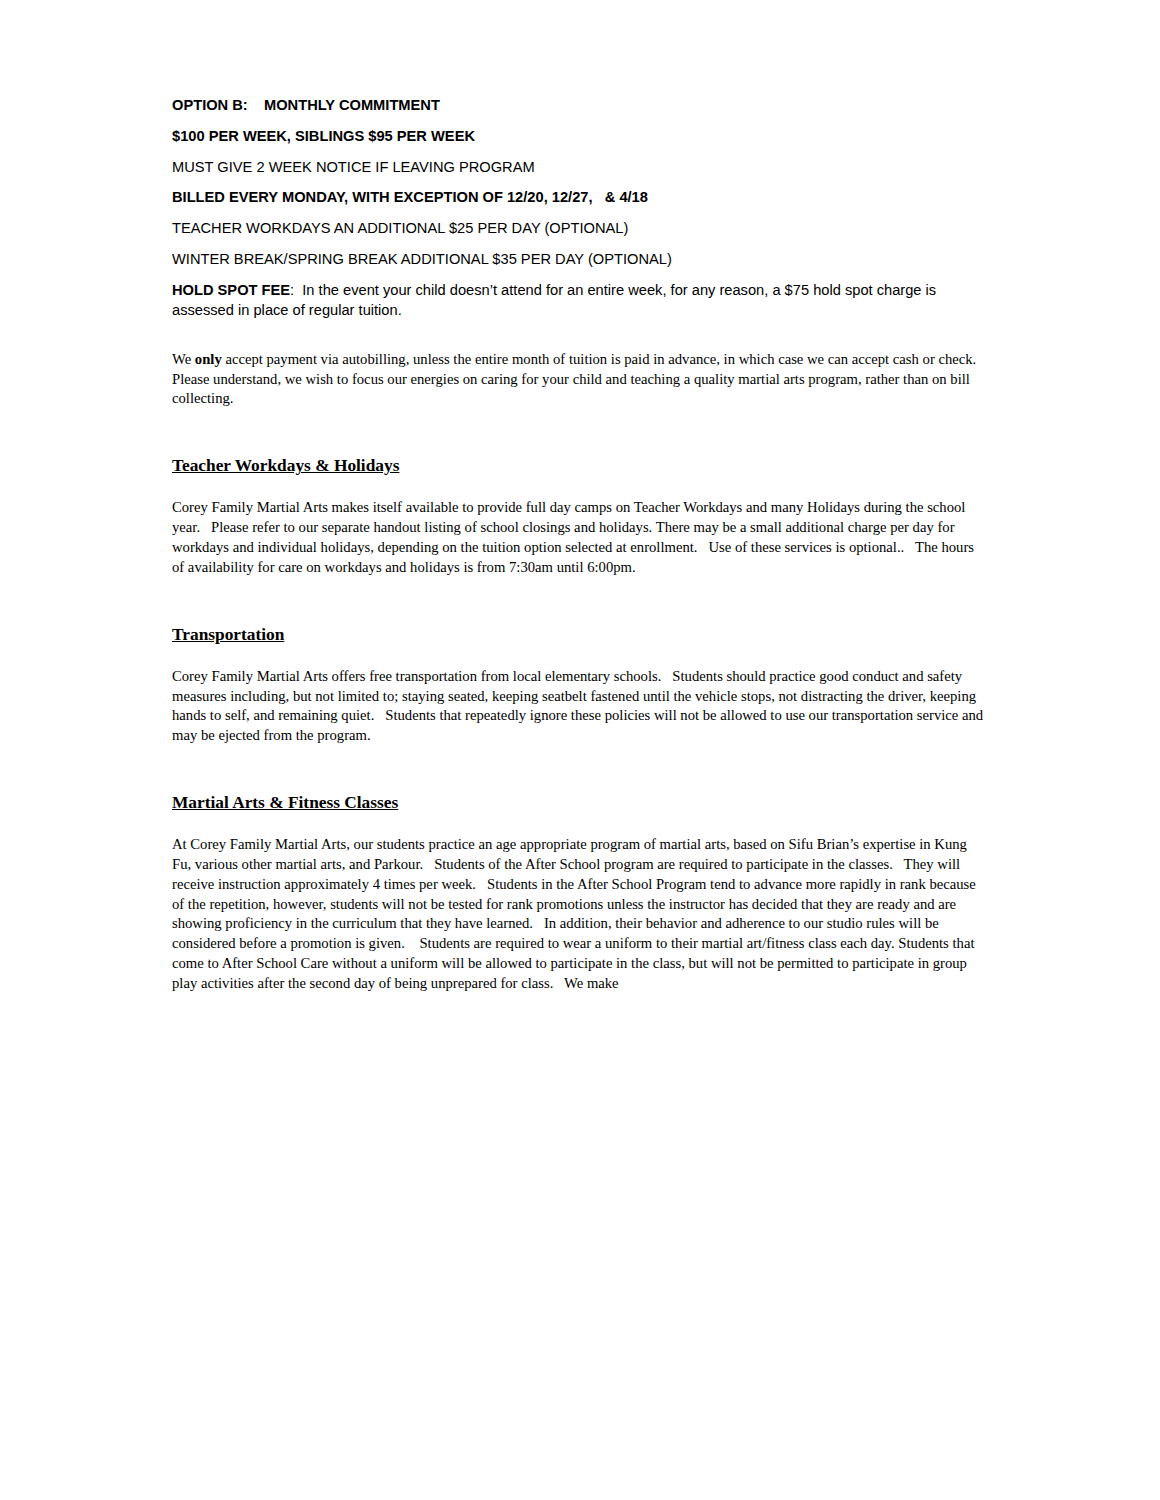Option B: Monthly Commitment
$100 per week, siblings $95 per week
Must give 2 week notice if leaving program
Billed every Monday, with exception of 12/20, 12/27, & 4/18
Teacher workdays an additional $25 per day (optional)
Winter break/spring break additional $35 per day (optional)
Hold spot fee: In the event your child doesn’t attend for an entire week, for any reason, a $75 hold spot charge is assessed in place of regular tuition.
We only accept payment via autobilling, unless the entire month of tuition is paid in advance, in which case we can accept cash or check. Please understand, we wish to focus our energies on caring for your child and teaching a quality martial arts program, rather than on bill collecting.
Teacher Workdays & Holidays
Corey Family Martial Arts makes itself available to provide full day camps on Teacher Workdays and many Holidays during the school year. Please refer to our separate handout listing of school closings and holidays. There may be a small additional charge per day for workdays and individual holidays, depending on the tuition option selected at enrollment. Use of these services is optional.. The hours of availability for care on workdays and holidays is from 7:30am until 6:00pm.
Transportation
Corey Family Martial Arts offers free transportation from local elementary schools. Students should practice good conduct and safety measures including, but not limited to; staying seated, keeping seatbelt fastened until the vehicle stops, not distracting the driver, keeping hands to self, and remaining quiet. Students that repeatedly ignore these policies will not be allowed to use our transportation service and may be ejected from the program.
Martial Arts & Fitness Classes
At Corey Family Martial Arts, our students practice an age appropriate program of martial arts, based on Sifu Brian’s expertise in Kung Fu, various other martial arts, and Parkour. Students of the After School program are required to participate in the classes. They will receive instruction approximately 4 times per week. Students in the After School Program tend to advance more rapidly in rank because of the repetition, however, students will not be tested for rank promotions unless the instructor has decided that they are ready and are showing proficiency in the curriculum that they have learned. In addition, their behavior and adherence to our studio rules will be considered before a promotion is given. Students are required to wear a uniform to their martial art/fitness class each day. Students that come to After School Care without a uniform will be allowed to participate in the class, but will not be permitted to participate in group play activities after the second day of being unprepared for class. We make